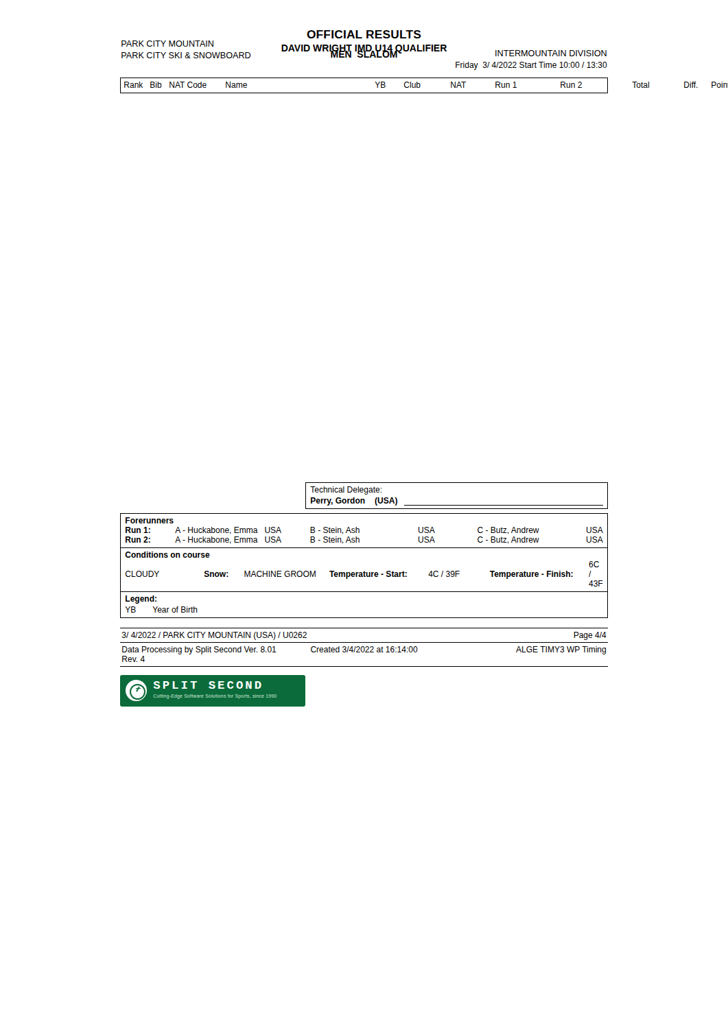OFFICIAL RESULTS
DAVID WRIGHT IMD U14 QUALIFIER
| PARK CITY MOUNTAIN PARK CITY SKI & SNOWBOARD | MEN SLALOM | INTERMOUNTAIN DIVISION Friday 3/ 4/2022 Start Time 10:00 / 13:30 |
Rank Bib NAT Code Name YB Club NAT Run 1 Run 2 Total Diff. Points
Technical Delegate:
Perry, Gordon (USA)
Forerunners
| Run 1: | A - Huckabone, Emma USA | B - Stein, Ash | USA | C - Butz, Andrew | USA |
| Run 2: | A - Huckabone, Emma USA | B - Stein, Ash | USA | C - Butz, Andrew | USA |
Conditions on course
| CLOUDY | Snow: | MACHINE GROOM | Temperature - Start: | 4C / 39F | Temperature - Finish: | 6C / 43F |
Legend:
YBYear of Birth
3/ 4/2022 / PARK CITY MOUNTAIN (USA) / U0262
Page 4/4
Data Processing by Split Second Ver. 8.01 Rev. 4
Created 3/4/2022 at 16:14:00
ALGE TIMY3 WP Timing
SPLIT SECOND
Cutting-Edge Software Solutions for Sports, since 1990